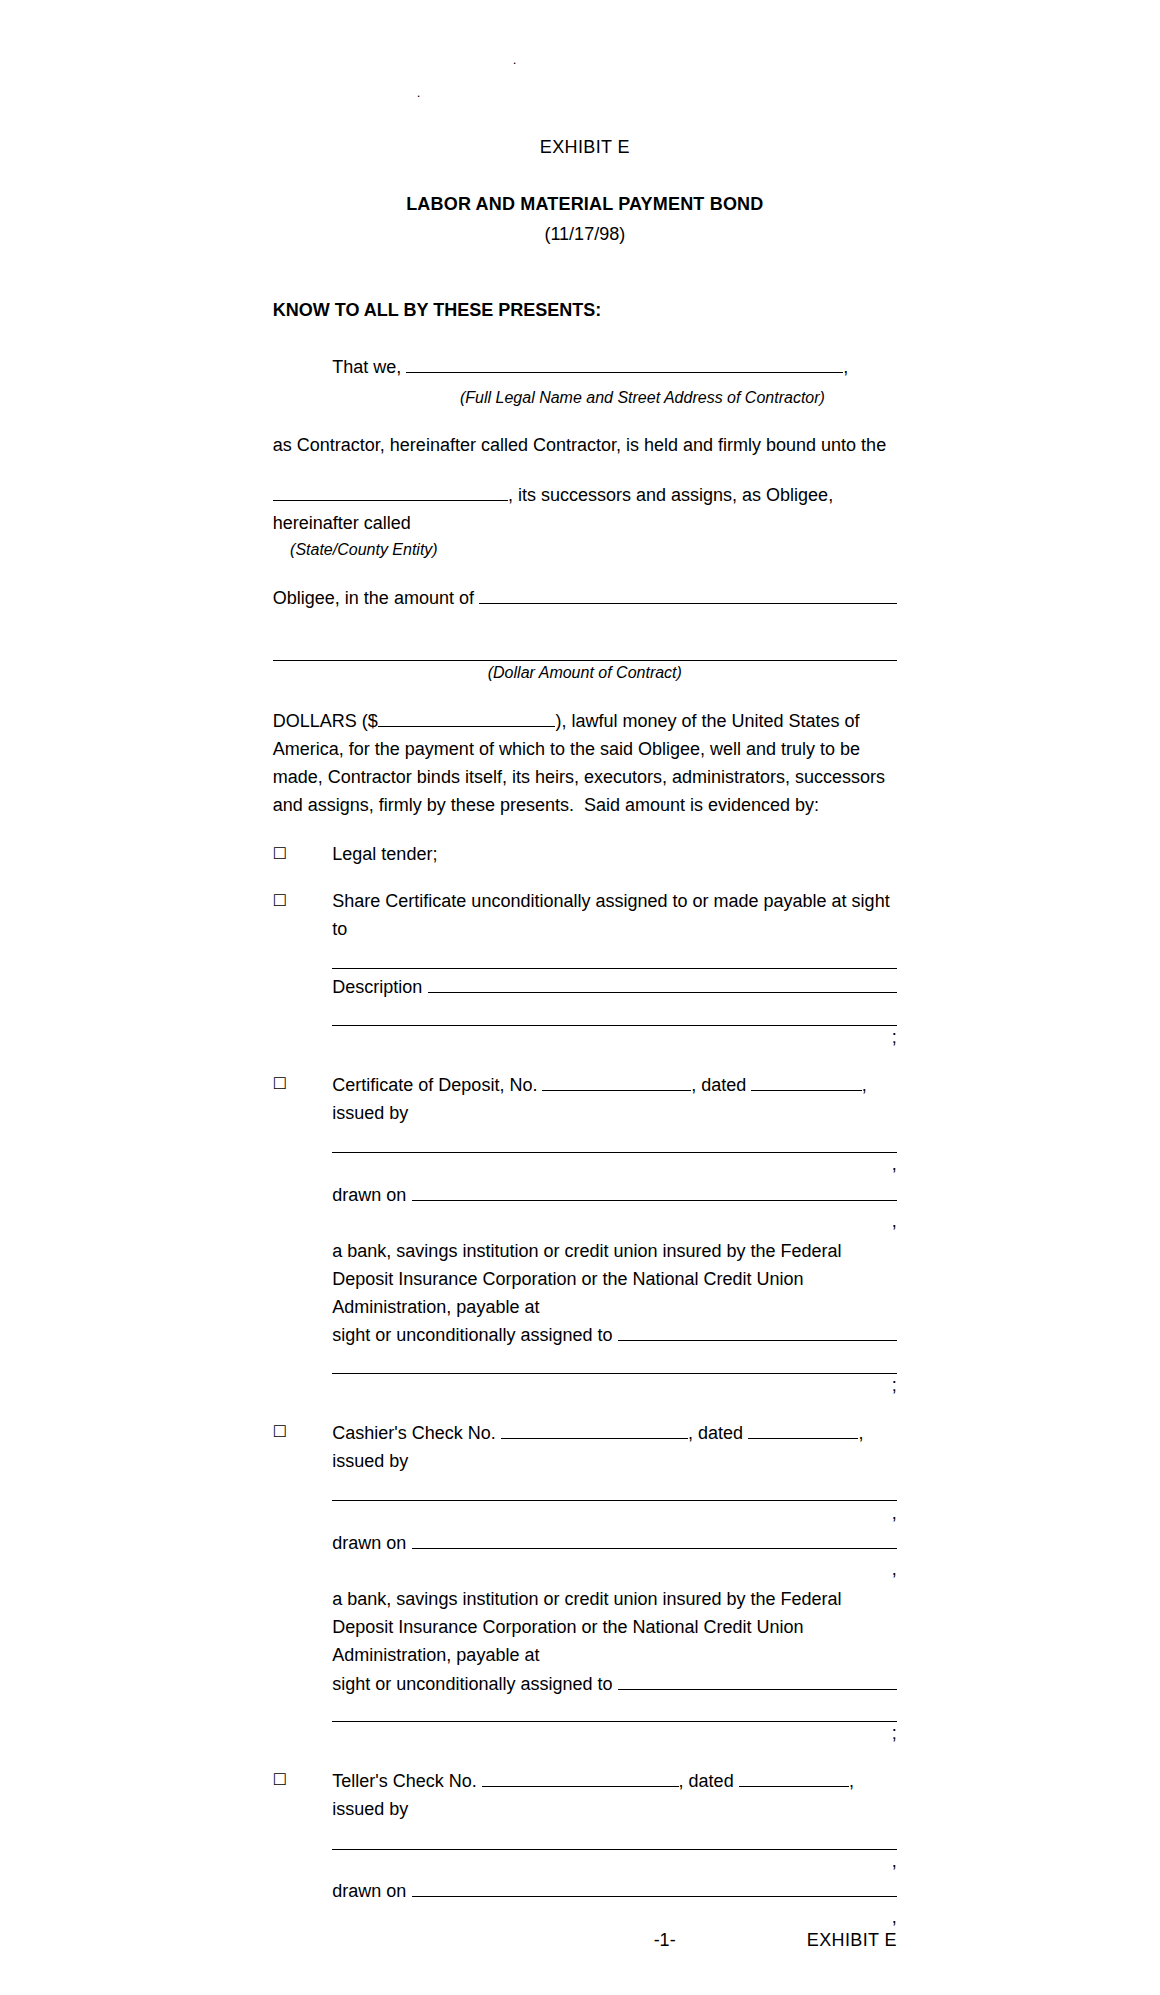.
.
EXHIBIT E
LABOR AND MATERIAL PAYMENT BOND
(11/17/98)
KNOW TO ALL BY THESE PRESENTS:
That we, ,
(Full Legal Name and Street Address of Contractor)
as Contractor, hereinafter called Contractor, is held and firmly bound unto the
, its successors and assigns, as Obligee, hereinafter called
(State/County Entity)
Obligee, in the amount of
(Dollar Amount of Contract)
DOLLARS ($ ), lawful money of the United States of America, for the payment of which to the said Obligee, well and truly to be made, Contractor binds itself, its heirs, executors, administrators, successors and assigns, firmly by these presents. Said amount is evidenced by:
☐
Legal tender;
☐
Share Certificate unconditionally assigned to or made payable at sight to
Description
;
☐
Certificate of Deposit, No. , dated , issued by
,
drawn on
,
a bank, savings institution or credit union insured by the Federal Deposit Insurance Corporation or the National Credit Union Administration, payable at
sight or unconditionally assigned to
;
☐
Cashier's Check No. , dated , issued by
,
drawn on
,
a bank, savings institution or credit union insured by the Federal Deposit Insurance Corporation or the National Credit Union Administration, payable at
sight or unconditionally assigned to
;
☐
Teller's Check No. , dated , issued by
,
drawn on
,
-1- EXHIBIT E